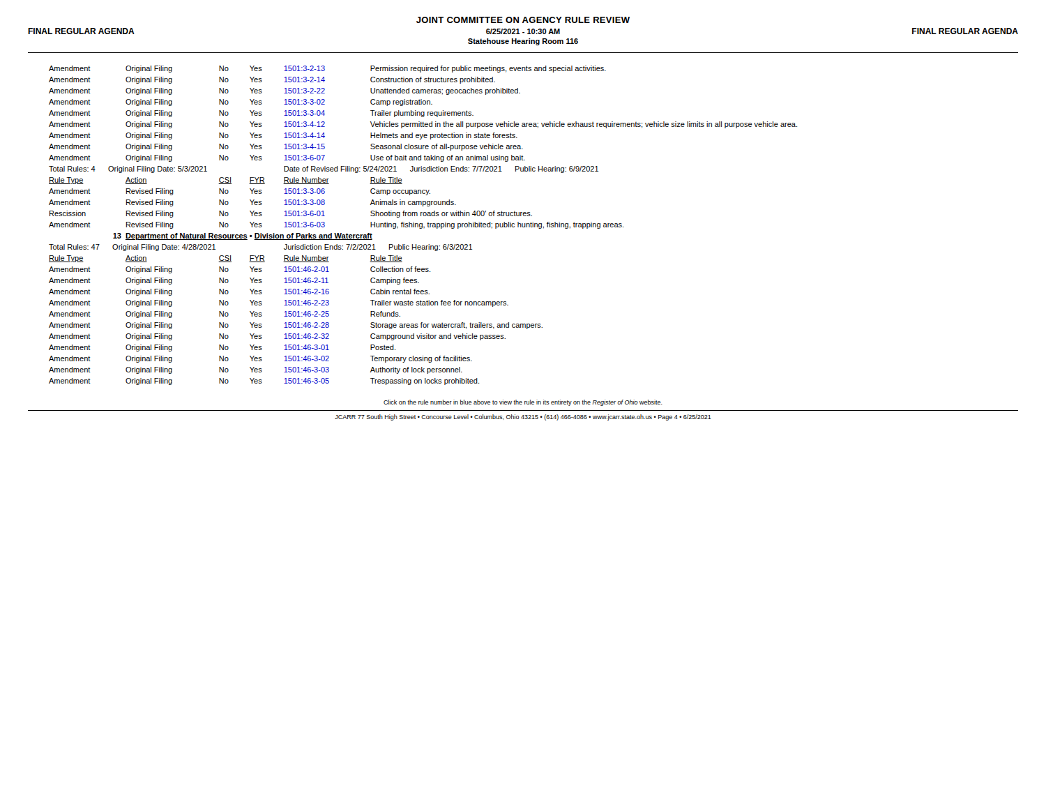JOINT COMMITTEE ON AGENCY RULE REVIEW
6/25/2021 - 10:30 AM
Statehouse Hearing Room 116
FINAL REGULAR AGENDA
FINAL REGULAR AGENDA
| Amendment | Original Filing | No | Yes | 1501:3-2-13 | Permission required for public meetings, events and special activities. |
| Amendment | Original Filing | No | Yes | 1501:3-2-14 | Construction of structures prohibited. |
| Amendment | Original Filing | No | Yes | 1501:3-2-22 | Unattended cameras; geocaches prohibited. |
| Amendment | Original Filing | No | Yes | 1501:3-3-02 | Camp registration. |
| Amendment | Original Filing | No | Yes | 1501:3-3-04 | Trailer plumbing requirements. |
| Amendment | Original Filing | No | Yes | 1501:3-4-12 | Vehicles permitted in the all purpose vehicle area; vehicle exhaust requirements; vehicle size limits in all purpose vehicle area. |
| Amendment | Original Filing | No | Yes | 1501:3-4-14 | Helmets and eye protection in state forests. |
| Amendment | Original Filing | No | Yes | 1501:3-4-15 | Seasonal closure of all-purpose vehicle area. |
| Amendment | Original Filing | No | Yes | 1501:3-6-07 | Use of bait and taking of an animal using bait. |
| Total Rules: 4 Original Filing Date: 5/3/2021 | | Date of Revised Filing: 5/24/2021 Jurisdiction Ends: 7/7/2021 Public Hearing: 6/9/2021 |
| Rule Type | Action | CSI | FYR | Rule Number | Rule Title |
| Amendment | Revised Filing | No | Yes | 1501:3-3-06 | Camp occupancy. |
| Amendment | Revised Filing | No | Yes | 1501:3-3-08 | Animals in campgrounds. |
| Rescission | Revised Filing | No | Yes | 1501:3-6-01 | Shooting from roads or within 400' of structures. |
| Amendment | Revised Filing | No | Yes | 1501:3-6-03 | Hunting, fishing, trapping prohibited; public hunting, fishing, trapping areas. |
| 13 | Department of Natural Resources • Division of Parks and Watercraft |
| Total Rules: 47 Original Filing Date: 4/28/2021 | | Jurisdiction Ends: 7/2/2021 Public Hearing: 6/3/2021 |
| Rule Type | Action | CSI | FYR | Rule Number | Rule Title |
| Amendment | Original Filing | No | Yes | 1501:46-2-01 | Collection of fees. |
| Amendment | Original Filing | No | Yes | 1501:46-2-11 | Camping fees. |
| Amendment | Original Filing | No | Yes | 1501:46-2-16 | Cabin rental fees. |
| Amendment | Original Filing | No | Yes | 1501:46-2-23 | Trailer waste station fee for noncampers. |
| Amendment | Original Filing | No | Yes | 1501:46-2-25 | Refunds. |
| Amendment | Original Filing | No | Yes | 1501:46-2-28 | Storage areas for watercraft, trailers, and campers. |
| Amendment | Original Filing | No | Yes | 1501:46-2-32 | Campground visitor and vehicle passes. |
| Amendment | Original Filing | No | Yes | 1501:46-3-01 | Posted. |
| Amendment | Original Filing | No | Yes | 1501:46-3-02 | Temporary closing of facilities. |
| Amendment | Original Filing | No | Yes | 1501:46-3-03 | Authority of lock personnel. |
| Amendment | Original Filing | No | Yes | 1501:46-3-05 | Trespassing on locks prohibited. |
Click on the rule number in blue above to view the rule in its entirety on the Register of Ohio website.
JCARR 77 South High Street • Concourse Level • Columbus, Ohio 43215 • (614) 466-4086 • www.jcarr.state.oh.us • Page 4 • 6/25/2021